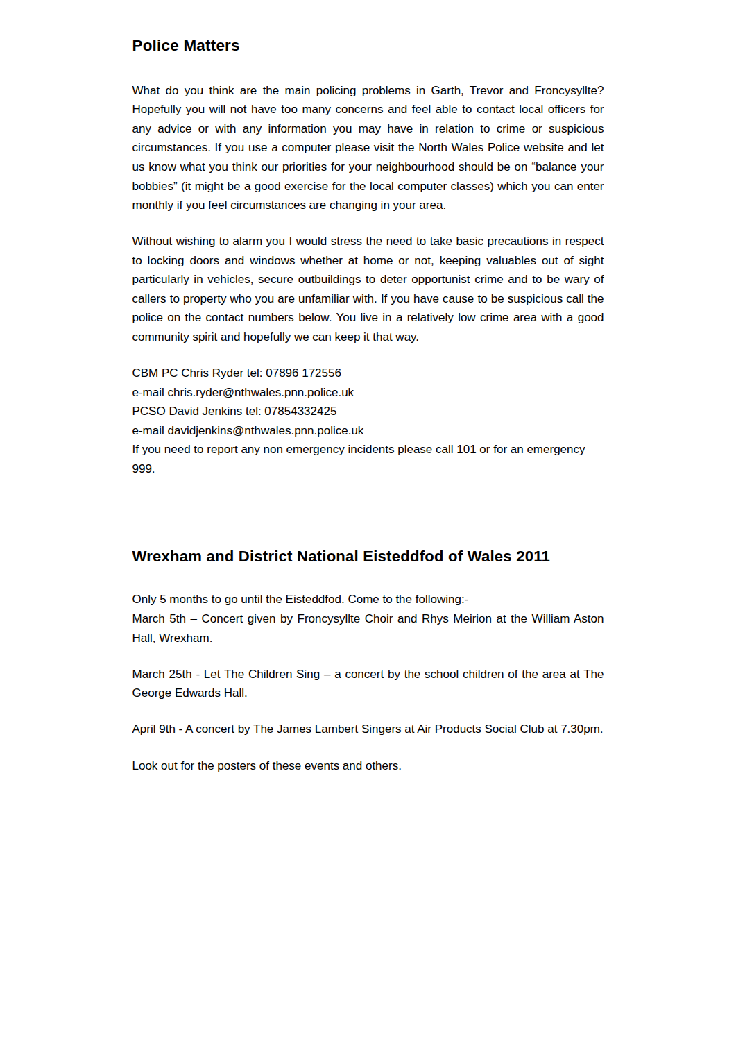Police Matters
What do you think are the main policing problems in Garth, Trevor and Froncysyllte? Hopefully you will not have too many concerns and feel able to contact local officers for any advice or with any information you may have in relation to crime or suspicious circumstances. If you use a computer please visit the North Wales Police website and let us know what you think our priorities for your neighbourhood should be on “balance your bobbies” (it might be a good exercise for the local computer classes) which you can enter monthly if you feel circumstances are changing in your area.
Without wishing to alarm you I would stress the need to take basic precautions in respect to locking doors and windows whether at home or not, keeping valuables out of sight particularly in vehicles, secure outbuildings to deter opportunist crime and to be wary of callers to property who you are unfamiliar with. If you have cause to be suspicious call the police on the contact numbers below. You live in a relatively low crime area with a good community spirit and hopefully we can keep it that way.
CBM PC Chris Ryder tel: 07896 172556 e-mail chris.ryder@nthwales.pnn.police.uk PCSO David Jenkins tel: 07854332425 e-mail davidjenkins@nthwales.pnn.police.uk If you need to report any non emergency incidents please call 101 or for an emergency 999.
Wrexham and District National Eisteddfod of Wales 2011
Only 5 months to go until the Eisteddfod. Come to the following:-
March 5th – Concert given by Froncysyllte Choir and Rhys Meirion at the William Aston Hall, Wrexham.
March 25th - Let The Children Sing – a concert by the school children of the area at The George Edwards Hall.
April 9th - A concert by The James Lambert Singers at Air Products Social Club at 7.30pm.
Look out for the posters of these events and others.